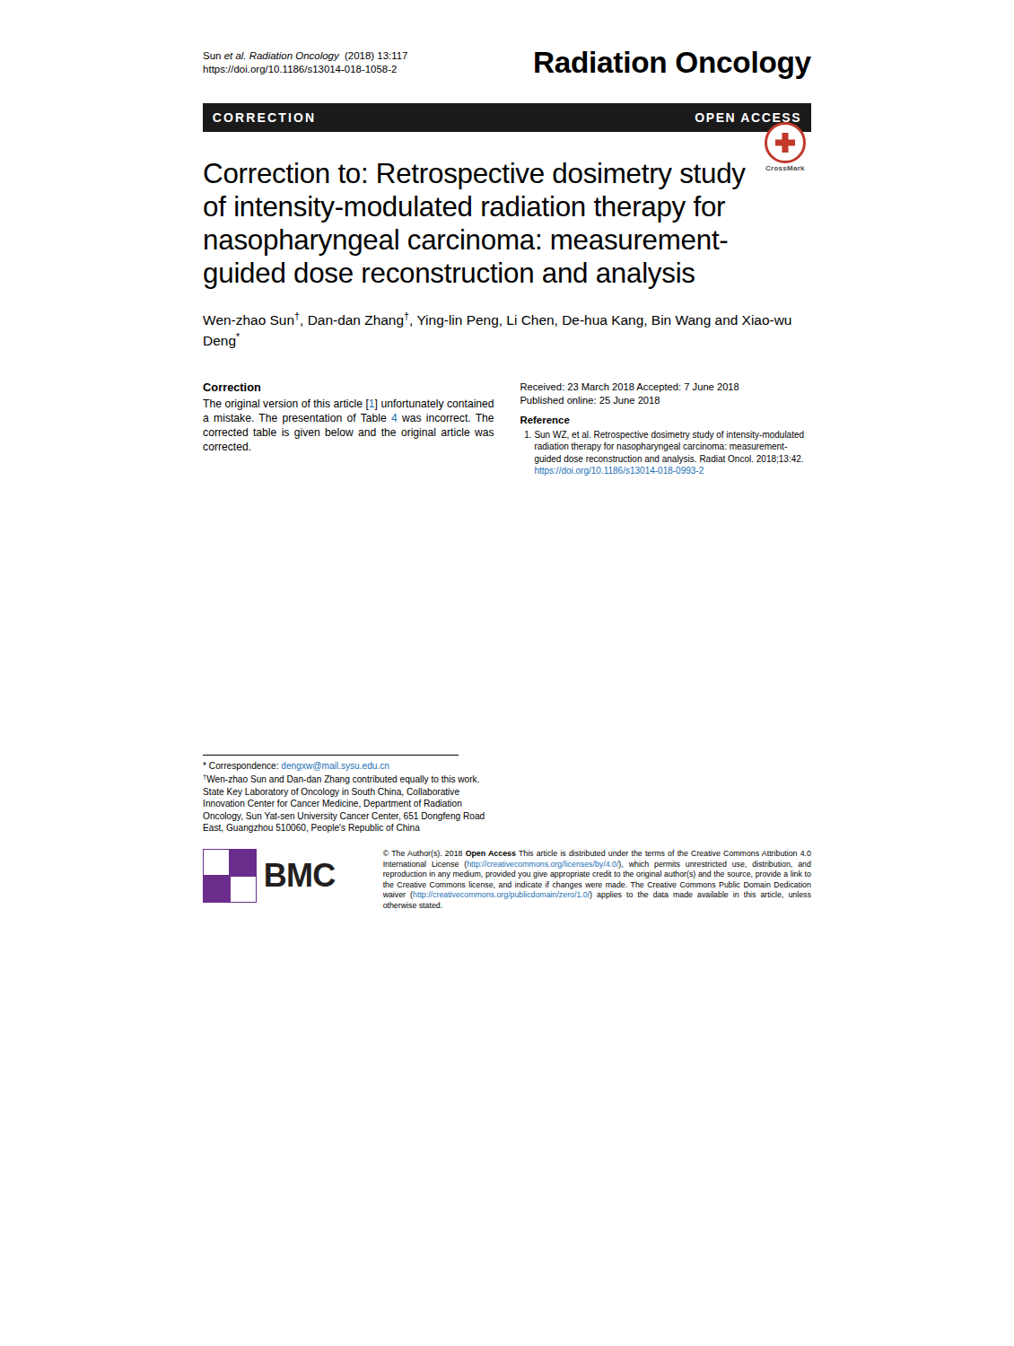Sun et al. Radiation Oncology (2018) 13:117
https://doi.org/10.1186/s13014-018-1058-2
Radiation Oncology
Correction Open Access
CrossMark
Correction to: Retrospective dosimetry study of intensity-modulated radiation therapy for nasopharyngeal carcinoma: measurement-guided dose reconstruction and analysis
Wen-zhao Sun†, Dan-dan Zhang†, Ying-lin Peng, Li Chen, De-hua Kang, Bin Wang and Xiao-wu Deng*
Correction
The original version of this article [1] unfortunately contained a mistake. The presentation of Table 4 was incorrect. The corrected table is given below and the original article was corrected.
Received: 23 March 2018 Accepted: 7 June 2018
Published online: 25 June 2018
Reference
Sun WZ, et al. Retrospective dosimetry study of intensity-modulated radiation therapy for nasopharyngeal carcinoma: measurement-guided dose reconstruction and analysis. Radiat Oncol. 2018;13:42. https://doi.org/10.1186/s13014-018-0993-2
* Correspondence: dengxw@mail.sysu.edu.cn
†Wen-zhao Sun and Dan-dan Zhang contributed equally to this work.
State Key Laboratory of Oncology in South China, Collaborative Innovation Center for Cancer Medicine, Department of Radiation Oncology, Sun Yat-sen University Cancer Center, 651 Dongfeng Road East, Guangzhou 510060, People's Republic of China
BMC
© The Author(s). 2018 Open Access This article is distributed under the terms of the Creative Commons Attribution 4.0 International License (http://creativecommons.org/licenses/by/4.0/), which permits unrestricted use, distribution, and reproduction in any medium, provided you give appropriate credit to the original author(s) and the source, provide a link to the Creative Commons license, and indicate if changes were made. The Creative Commons Public Domain Dedication waiver (http://creativecommons.org/publicdomain/zero/1.0/) applies to the data made available in this article, unless otherwise stated.